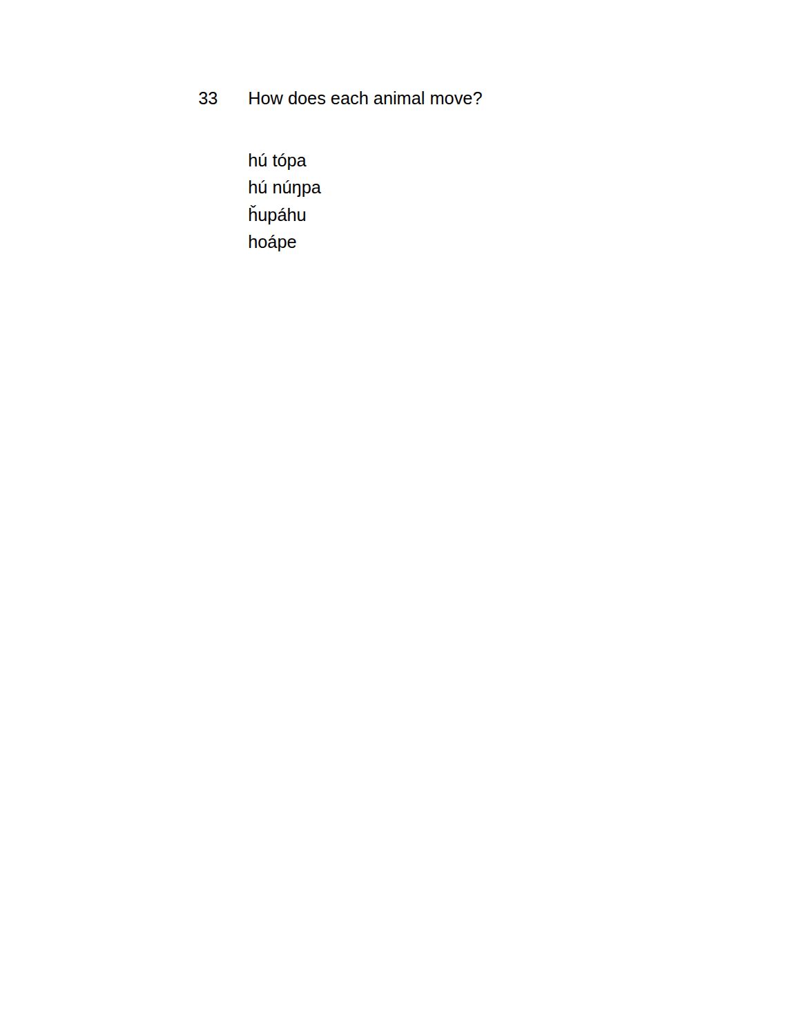33
How does each animal move?
hú tópa
hú núŋpa
ȟupáhu
hoápe